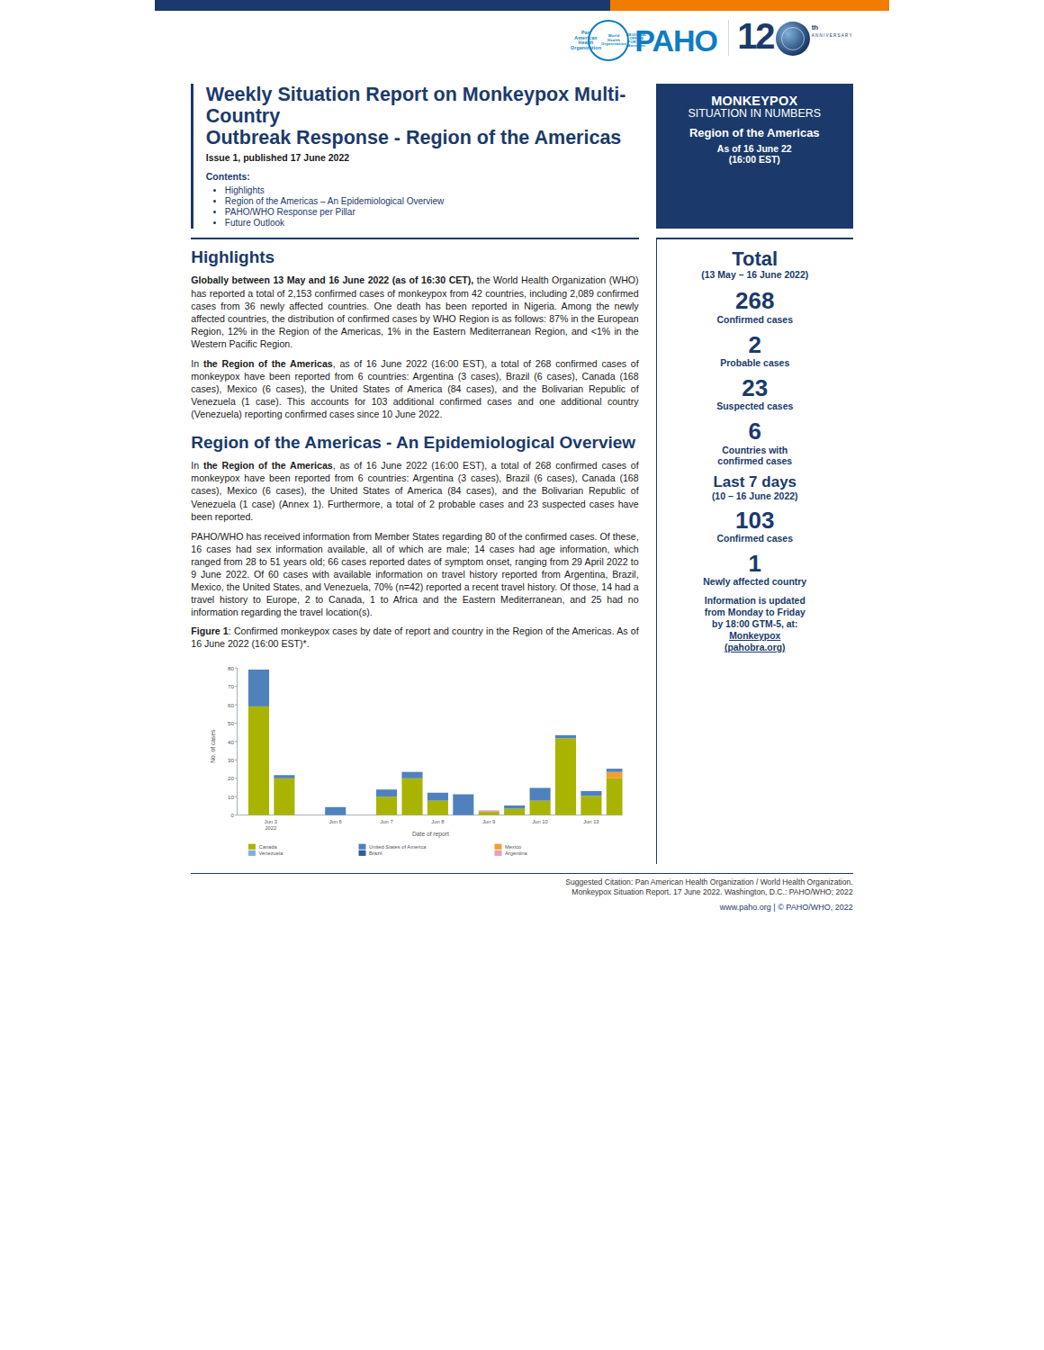Pan American
Health
Organization
World Health Organization
REGIONAL OFFICE FOR THE Americas
PAHO
12
th
Anniversary
Weekly Situation Report on Monkeypox Multi-Country
Outbreak Response - Region of the Americas
Issue 1, published 17 June 2022
Contents:
Highlights
Region of the Americas – An Epidemiological Overview
PAHO/WHO Response per Pillar
Future Outlook
MONKEYPOX
SITUATION IN NUMBERS
Region of the Americas
As of 16 June 22
(16:00 EST)
Highlights
Globally between 13 May and 16 June 2022 (as of 16:30 CET), the World Health Organization (WHO) has reported a total of 2,153 confirmed cases of monkeypox from 42 countries, including 2,089 confirmed cases from 36 newly affected countries. One death has been reported in Nigeria. Among the newly affected countries, the distribution of confirmed cases by WHO Region is as follows: 87% in the European Region, 12% in the Region of the Americas, 1% in the Eastern Mediterranean Region, and <1% in the Western Pacific Region.
In the Region of the Americas, as of 16 June 2022 (16:00 EST), a total of 268 confirmed cases of monkeypox have been reported from 6 countries: Argentina (3 cases), Brazil (6 cases), Canada (168 cases), Mexico (6 cases), the United States of America (84 cases), and the Bolivarian Republic of Venezuela (1 case). This accounts for 103 additional confirmed cases and one additional country (Venezuela) reporting confirmed cases since 10 June 2022.
Region of the Americas - An Epidemiological Overview
In the Region of the Americas, as of 16 June 2022 (16:00 EST), a total of 268 confirmed cases of monkeypox have been reported from 6 countries: Argentina (3 cases), Brazil (6 cases), Canada (168 cases), Mexico (6 cases), the United States of America (84 cases), and the Bolivarian Republic of Venezuela (1 case) (Annex 1). Furthermore, a total of 2 probable cases and 23 suspected cases have been reported.
PAHO/WHO has received information from Member States regarding 80 of the confirmed cases. Of these, 16 cases had sex information available, all of which are male; 14 cases had age information, which ranged from 28 to 51 years old; 66 cases reported dates of symptom onset, ranging from 29 April 2022 to 9 June 2022. Of 60 cases with available information on travel history reported from Argentina, Brazil, Mexico, the United States, and Venezuela, 70% (n=42) reported a recent travel history. Of those, 14 had a travel history to Europe, 2 to Canada, 1 to Africa and the Eastern Mediterranean, and 25 had no information regarding the travel location(s).
Figure 1: Confirmed monkeypox cases by date of report and country in the Region of the Americas. As of 16 June 2022 (16:00 EST)*.
0 10 20 30 40 50 60 70 80 No. of cases Jun 3 2022 Jun 6 Jun 7 Jun 8 Jun 9 Jun 10 Jun 13 Date of report Canada Venezuela United States of America Brazil Mexico Argentina
Total
(13 May – 16 June 2022)
268
Confirmed cases
2
Probable cases
23
Suspected cases
6
Countries with
confirmed cases
Last 7 days
(10 – 16 June 2022)
103
Confirmed cases
1
Newly affected country
Information is updated
from Monday to Friday
by 18:00 GTM-5, at:
Monkeypox
(pahobra.org)
Suggested Citation: Pan American Health Organization / World Health Organization.
Monkeypox Situation Report. 17 June 2022. Washington, D.C.: PAHO/WHO; 2022
www.paho.org | © PAHO/WHO, 2022